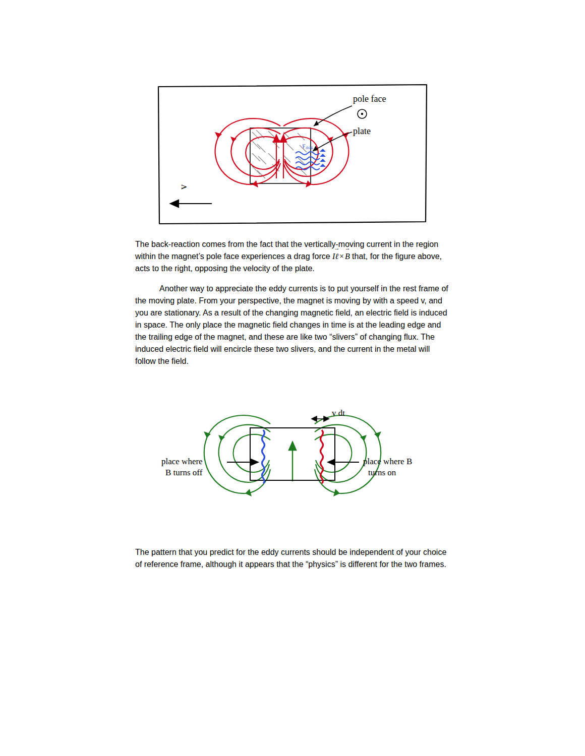Eddy currents in a plate moving past a magnet pole face A rectangular border encloses red closed field loops around a shaded square plate region. Blue arrows inside the plate indicate the drag force. Labels point to the pole face and the plate, and an arrow at left labeled v shows the plate velocity. Fdrag pole face plate v
The back-reaction comes from the fact that the vertically-moving current in the region within the magnet’s pole face experiences a drag force Iℓ×B that, for the figure above, acts to the right, opposing the velocity of the plate.
Another way to appreciate the eddy currents is to put yourself in the rest frame of the moving plate. From your perspective, the magnet is moving by with a speed v, and you are stationary. As a result of the changing magnetic field, an electric field is induced in space. The only place the magnetic field changes in time is at the leading edge and the trailing edge of the magnet, and these are like two “slivers” of changing flux. The induced electric field will encircle these two slivers, and the current in the metal will follow the field.
Induced electric field loops around slivers of changing flux A rectangle contains a blue squiggly vertical sliver on the left and a red squiggly vertical sliver on the right. Green closed loops encircle each sliver. Arrows label the left sliver as the place where B turns off and the right sliver as the place where B turns on. A small horizontal segment above the right sliver is labeled v dt. v dt place where B turns off place where B turns on
The pattern that you predict for the eddy currents should be independent of your choice of reference frame, although it appears that the “physics” is different for the two frames.